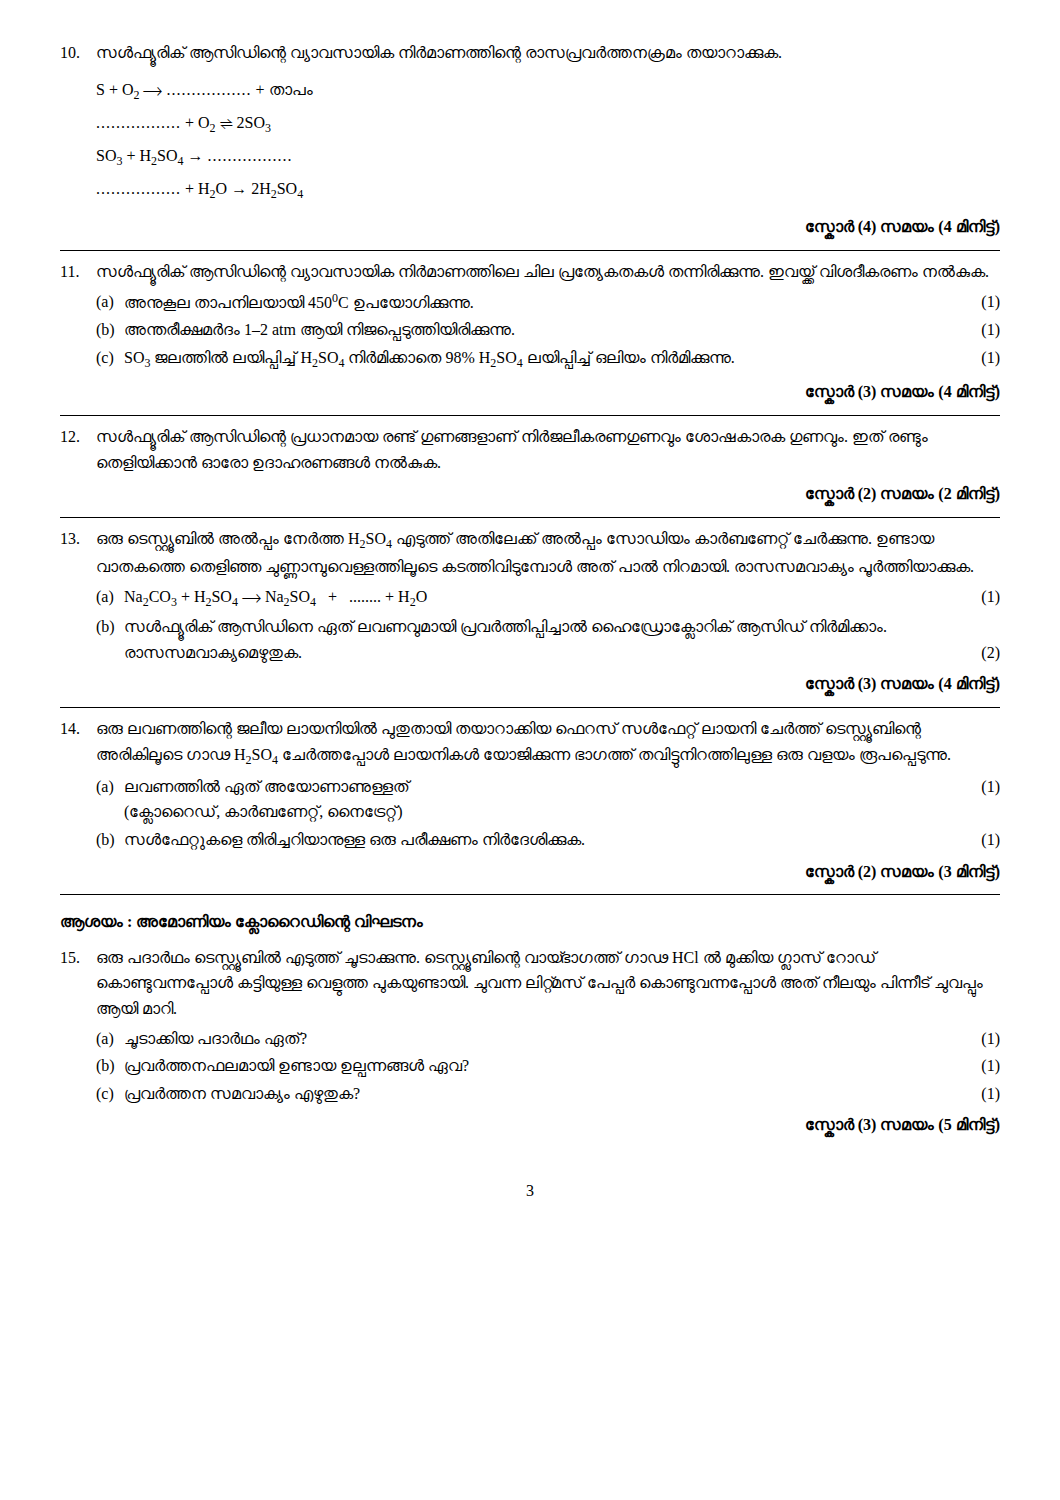10.
സൾഫ്യൂരിക് ആസിഡിന്റെ വ്യാവസായിക നിർമാണത്തിന്റെ രാസപ്രവർത്തനക്രമം തയാറാക്കുക.
S + O2 ⟶ ................. + താപം
................. + O2 ⇌ 2SO3
SO3 + H2SO4 → .................
................. + H2O → 2H2SO4
സ്കോർ (4) സമയം (4 മിനിട്ട്)
11.
സൾഫ്യൂരിക് ആസിഡിന്റെ വ്യാവസായിക നിർമാണത്തിലെ ചില പ്രത്യേകതകൾ തന്നിരിക്കുന്നു. ഇവയ്ക്ക് വിശദീകരണം നൽകുക.
(a)
അനുകൂല താപനിലയായി 4500C ഉപയോഗിക്കുന്നു. (1)
(b)
അന്തരീക്ഷമർദം 1–2 atm ആയി നിജപ്പെടുത്തിയിരിക്കുന്നു. (1)
(c)
SO3 ജലത്തിൽ ലയിപ്പിച്ച് H2SO4 നിർമിക്കാതെ 98% H2SO4 ലയിപ്പിച്ച് ഒലിയം നിർമിക്കുന്നു. (1)
സ്കോർ (3) സമയം (4 മിനിട്ട്)
12.
സൾഫ്യൂരിക് ആസിഡിന്റെ പ്രധാനമായ രണ്ട് ഗുണങ്ങളാണ് നിർജലീകരണഗുണവും ശോഷകാരക ഗുണവും. ഇത് രണ്ടും തെളിയിക്കാൻ ഓരോ ഉദാഹരണങ്ങൾ നൽകുക.
സ്കോർ (2) സമയം (2 മിനിട്ട്)
13.
ഒരു ടെസ്റ്റ്യൂബിൽ അൽപ്പം നേർത്ത H2SO4 എടുത്ത് അതിലേക്ക് അൽപ്പം സോഡിയം കാർബണേറ്റ് ചേർക്കുന്നു. ഉണ്ടായ വാതകത്തെ തെളിഞ്ഞ ചുണ്ണാമ്പുവെള്ളത്തിലൂടെ കടത്തിവിടുമ്പോൾ അത് പാൽ നിറമായി. രാസസമവാക്യം പൂർത്തിയാക്കുക.
(a)
Na2CO3 + H2SO4 ⟶ Na2SO4 + ........ + H2O (1)
(b)
സൾഫ്യൂരിക് ആസിഡിനെ ഏത് ലവണവുമായി പ്രവർത്തിപ്പിച്ചാൽ ഹൈഡ്രോക്ലോറിക് ആസിഡ് നിർമിക്കാം. രാസസമവാക്യമെഴുതുക. (2)
സ്കോർ (3) സമയം (4 മിനിട്ട്)
14.
ഒരു ലവണത്തിന്റെ ജലീയ ലായനിയിൽ പുതുതായി തയാറാക്കിയ ഫെറസ് സൾഫേറ്റ് ലായനി ചേർത്ത് ടെസ്റ്റ്യൂബിന്റെ അരികിലൂടെ ഗാഢ H2SO4 ചേർത്തപ്പോൾ ലായനികൾ യോജിക്കുന്ന ഭാഗത്ത് തവിട്ടുനിറത്തിലുള്ള ഒരു വളയം രൂപപ്പെടുന്നു.
(a)
ലവണത്തിൽ ഏത് അയോണാണുള്ളത് (1)
(ക്ലോറൈഡ്, കാർബണേറ്റ്, നൈട്രേറ്റ്)
(b)
സൾഫേറ്റുകളെ തിരിച്ചറിയാനുള്ള ഒരു പരീക്ഷണം നിർദേശിക്കുക. (1)
സ്കോർ (2) സമയം (3 മിനിട്ട്)
ആശയം : അമോണിയം ക്ലോറൈഡിന്റെ വിഘടനം
15.
ഒരു പദാർഥം ടെസ്റ്റ്യൂബിൽ എടുത്ത് ചൂടാക്കുന്നു. ടെസ്റ്റ്യൂബിന്റെ വായ്ഭാഗത്ത് ഗാഢ HCl ൽ മുക്കിയ ഗ്ലാസ് റോഡ് കൊണ്ടുവന്നപ്പോൾ കട്ടിയുള്ള വെളുത്ത പുകയുണ്ടായി. ചുവന്ന ലിറ്റ്മസ് പേപ്പർ കൊണ്ടുവന്നപ്പോൾ അത് നീലയും പിന്നീട് ചുവപ്പും ആയി മാറി.
(a)
ചൂടാക്കിയ പദാർഥം ഏത്? (1)
(b)
പ്രവർത്തനഫലമായി ഉണ്ടായ ഉല്പന്നങ്ങൾ ഏവ? (1)
(c)
പ്രവർത്തന സമവാക്യം എഴുതുക? (1)
സ്കോർ (3) സമയം (5 മിനിട്ട്)
3